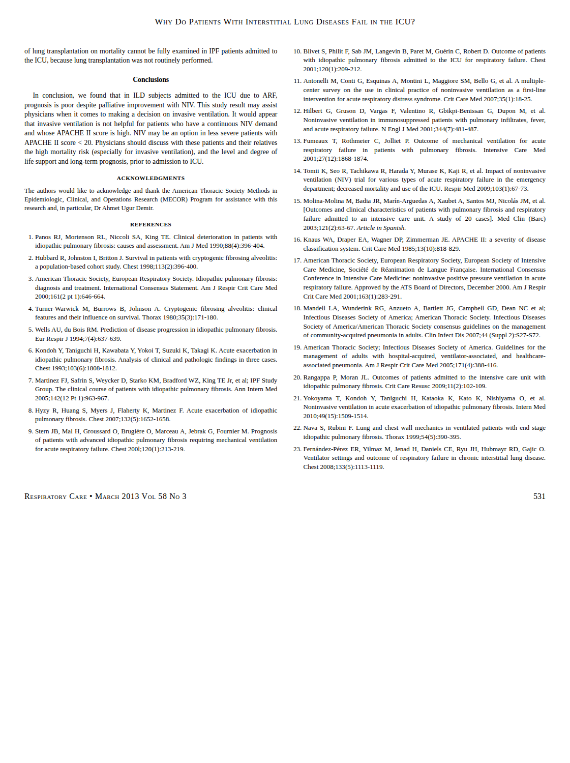Why Do Patients With Interstitial Lung Diseases Fail in the ICU?
of lung transplantation on mortality cannot be fully examined in IPF patients admitted to the ICU, because lung transplantation was not routinely performed.
Conclusions
In conclusion, we found that in ILD subjects admitted to the ICU due to ARF, prognosis is poor despite palliative improvement with NIV. This study result may assist physicians when it comes to making a decision on invasive ventilation. It would appear that invasive ventilation is not helpful for patients who have a continuous NIV demand and whose APACHE II score is high. NIV may be an option in less severe patients with APACHE II score < 20. Physicians should discuss with these patients and their relatives the high mortality risk (especially for invasive ventilation), and the level and degree of life support and long-term prognosis, prior to admission to ICU.
ACKNOWLEDGMENTS
The authors would like to acknowledge and thank the American Thoracic Society Methods in Epidemiologic, Clinical, and Operations Research (MECOR) Program for assistance with this research and, in particular, Dr Ahmet Ugur Demir.
REFERENCES
Panos RJ, Mortenson RL, Niccoli SA, King TE. Clinical deterioration in patients with idiopathic pulmonary fibrosis: causes and assessment. Am J Med 1990;88(4):396-404.
Hubbard R, Johnston I, Britton J. Survival in patients with cryptogenic fibrosing alveolitis: a population-based cohort study. Chest 1998;113(2):396-400.
American Thoracic Society, European Respiratory Society. Idiopathic pulmonary fibrosis: diagnosis and treatment. International Consensus Statement. Am J Respir Crit Care Med 2000;161(2 pt 1):646-664.
Turner-Warwick M, Burrows B, Johnson A. Cryptogenic fibrosing alveolitis: clinical features and their influence on survival. Thorax 1980;35(3):171-180.
Wells AU, du Bois RM. Prediction of disease progression in idiopathic pulmonary fibrosis. Eur Respir J 1994;7(4):637-639.
Kondoh Y, Taniguchi H, Kawabata Y, Yokoi T, Suzuki K, Takagi K. Acute exacerbation in idiopathic pulmonary fibrosis. Analysis of clinical and pathologic findings in three cases. Chest 1993;103(6):1808-1812.
Martinez FJ, Safrin S, Weycker D, Starko KM, Bradford WZ, King TE Jr, et al; IPF Study Group. The clinical course of patients with idiopathic pulmonary fibrosis. Ann Intern Med 2005;142(12 Pt 1):963-967.
Hyzy R, Huang S, Myers J, Flaherty K, Martinez F. Acute exacerbation of idiopathic pulmonary fibrosis. Chest 2007;132(5):1652-1658.
Stern JB, Mal H, Groussard O, Brugière O, Marceau A, Jebrak G, Fournier M. Prognosis of patients with advanced idiopathic pulmonary fibrosis requiring mechanical ventilation for acute respiratory failure. Chest 200l;120(1):213-219.
Blivet S, Philit F, Sab JM, Langevin B, Paret M, Guérin C, Robert D. Outcome of patients with idiopathic pulmonary fibrosis admitted to the ICU for respiratory failure. Chest 2001;120(1):209-212.
Antonelli M, Conti G, Esquinas A, Montini L, Maggiore SM, Bello G, et al. A multiple-center survey on the use in clinical practice of noninvasive ventilation as a first-line intervention for acute respiratory distress syndrome. Crit Care Med 2007;35(1):18-25.
Hilbert G, Gruson D, Vargas F, Valentino R, Gbikpi-Benissan G, Dupon M, et al. Noninvasive ventilation in immunosuppressed patients with pulmonary infiltrates, fever, and acute respiratory failure. N Engl J Med 2001;344(7):481-487.
Fumeaux T, Rothmeier C, Jolliet P. Outcome of mechanical ventilation for acute respiratory failure in patients with pulmonary fibrosis. Intensive Care Med 2001;27(12):1868-1874.
Tomii K, Seo R, Tachikawa R, Harada Y, Murase K, Kaji R, et al. Impact of noninvasive ventilation (NIV) trial for various types of acute respiratory failure in the emergency department; decreased mortality and use of the ICU. Respir Med 2009;103(1):67-73.
Molina-Molina M, Badia JR, Marín-Arguedas A, Xaubet A, Santos MJ, Nicolás JM, et al. [Outcomes and clinical characteristics of patients with pulmonary fibrosis and respiratory failure admitted to an intensive care unit. A study of 20 cases]. Med Clin (Barc) 2003;121(2):63-67. Article in Spanish.
Knaus WA, Draper EA, Wagner DP, Zimmerman JE. APACHE II: a severity of disease classification system. Crit Care Med 1985;13(10):818-829.
American Thoracic Society, European Respiratory Society, European Society of Intensive Care Medicine, Société de Réanimation de Langue Française. International Consensus Conference in Intensive Care Medicine: noninvasive positive pressure ventilation in acute respiratory failure. Approved by the ATS Board of Directors, December 2000. Am J Respir Crit Care Med 2001;163(1):283-291.
Mandell LA, Wunderink RG, Anzueto A, Bartlett JG, Campbell GD, Dean NC et al; Infectious Diseases Society of America; American Thoracic Society. Infectious Diseases Society of America/American Thoracic Society consensus guidelines on the management of community-acquired pneumonia in adults. Clin Infect Dis 2007;44 (Suppl 2):S27-S72.
American Thoracic Society; Infectious Diseases Society of America. Guidelines for the management of adults with hospital-acquired, ventilator-associated, and healthcare-associated pneumonia. Am J Respir Crit Care Med 2005;171(4):388-416.
Rangappa P, Moran JL. Outcomes of patients admitted to the intensive care unit with idiopathic pulmonary fibrosis. Crit Care Resusc 2009;11(2):102-109.
Yokoyama T, Kondoh Y, Taniguchi H, Kataoka K, Kato K, Nishiyama O, et al. Noninvasive ventilation in acute exacerbation of idiopathic pulmonary fibrosis. Intern Med 2010;49(15):1509-1514.
Nava S, Rubini F. Lung and chest wall mechanics in ventilated patients with end stage idiopathic pulmonary fibrosis. Thorax 1999;54(5):390-395.
Fernández-Pérez ER, Yilmaz M, Jenad H, Daniels CE, Ryu JH, Hubmayr RD, Gajic O. Ventilator settings and outcome of respiratory failure in chronic interstitial lung disease. Chest 2008;133(5):1113-1119.
Respiratory Care • March 2013 Vol 58 No 3 531